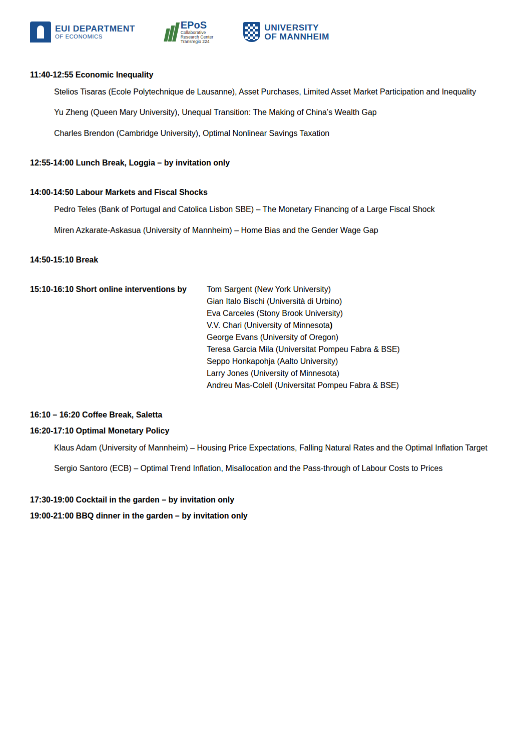EUI DEPARTMENT
OF ECONOMICS
EPoS
Collaborative
Research Center
Transregio 224
UNIVERSITY
OF MANNHEIM
11:40-12:55 Economic Inequality
Stelios Tisaras (Ecole Polytechnique de Lausanne), Asset Purchases, Limited Asset Market Participation and Inequality
Yu Zheng (Queen Mary University), Unequal Transition: The Making of China’s Wealth Gap
Charles Brendon (Cambridge University), Optimal Nonlinear Savings Taxation
12:55-14:00 Lunch Break, Loggia – by invitation only
14:00-14:50 Labour Markets and Fiscal Shocks
Pedro Teles (Bank of Portugal and Catolica Lisbon SBE) – The Monetary Financing of a Large Fiscal Shock
Miren Azkarate-Askasua (University of Mannheim) – Home Bias and the Gender Wage Gap
14:50-15:10 Break
15:10-16:10 Short online interventions by
Tom Sargent (New York University)
Gian Italo Bischi (Università di Urbino)
Eva Carceles (Stony Brook University)
V.V. Chari (University of Minnesota)
George Evans (University of Oregon)
Teresa Garcia Mila (Universitat Pompeu Fabra & BSE)
Seppo Honkapohja (Aalto University)
Larry Jones (University of Minnesota)
Andreu Mas-Colell (Universitat Pompeu Fabra & BSE)
16:10 – 16:20 Coffee Break, Saletta
16:20-17:10 Optimal Monetary Policy
Klaus Adam (University of Mannheim) – Housing Price Expectations, Falling Natural Rates and the Optimal Inflation Target
Sergio Santoro (ECB) – Optimal Trend Inflation, Misallocation and the Pass-through of Labour Costs to Prices
17:30-19:00 Cocktail in the garden – by invitation only
19:00-21:00 BBQ dinner in the garden – by invitation only